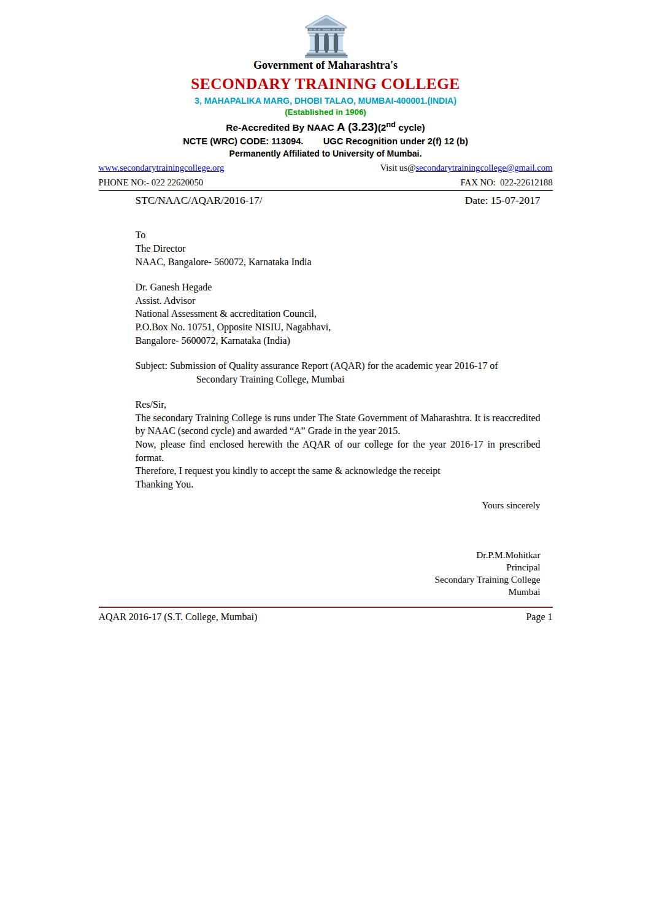🏛️
Government of Maharashtra's
SECONDARY TRAINING COLLEGE
3, MAHAPALIKA MARG, DHOBI TALAO, MUMBAI-400001.(INDIA)
(Established in 1906)
Re-Accredited By NAAC A (3.23)(2nd cycle)
NCTE (WRC) CODE: 113094. UGC Recognition under 2(f) 12 (b)
Permanently Affiliated to University of Mumbai.
www.secondarytrainingcollege.org
Visit us@secondarytrainingcollege@gmail.com
PHONE NO:- 022 22620050
FAX NO: 022-22612188
STC/NAAC/AQAR/2016-17/
Date: 15-07-2017
To
The Director
NAAC, Bangalore- 560072, Karnataka India
Dr. Ganesh Hegade
Assist. Advisor
National Assessment & accreditation Council,
P.O.Box No. 10751, Opposite NISIU, Nagabhavi,
Bangalore- 5600072, Karnataka (India)
Subject: Submission of Quality assurance Report (AQAR) for the academic year 2016-17 of
Secondary Training College, Mumbai
Res/Sir,
The secondary Training College is runs under The State Government of Maharashtra. It is reaccredited by NAAC (second cycle) and awarded “A” Grade in the year 2015.
Now, please find enclosed herewith the AQAR of our college for the year 2016-17 in prescribed format.
Therefore, I request you kindly to accept the same & acknowledge the receipt
Thanking You.
Yours sincerely
Dr.P.M.Mohitkar
Principal
Secondary Training College
Mumbai
AQAR 2016-17 (S.T. College, Mumbai)
Page 1